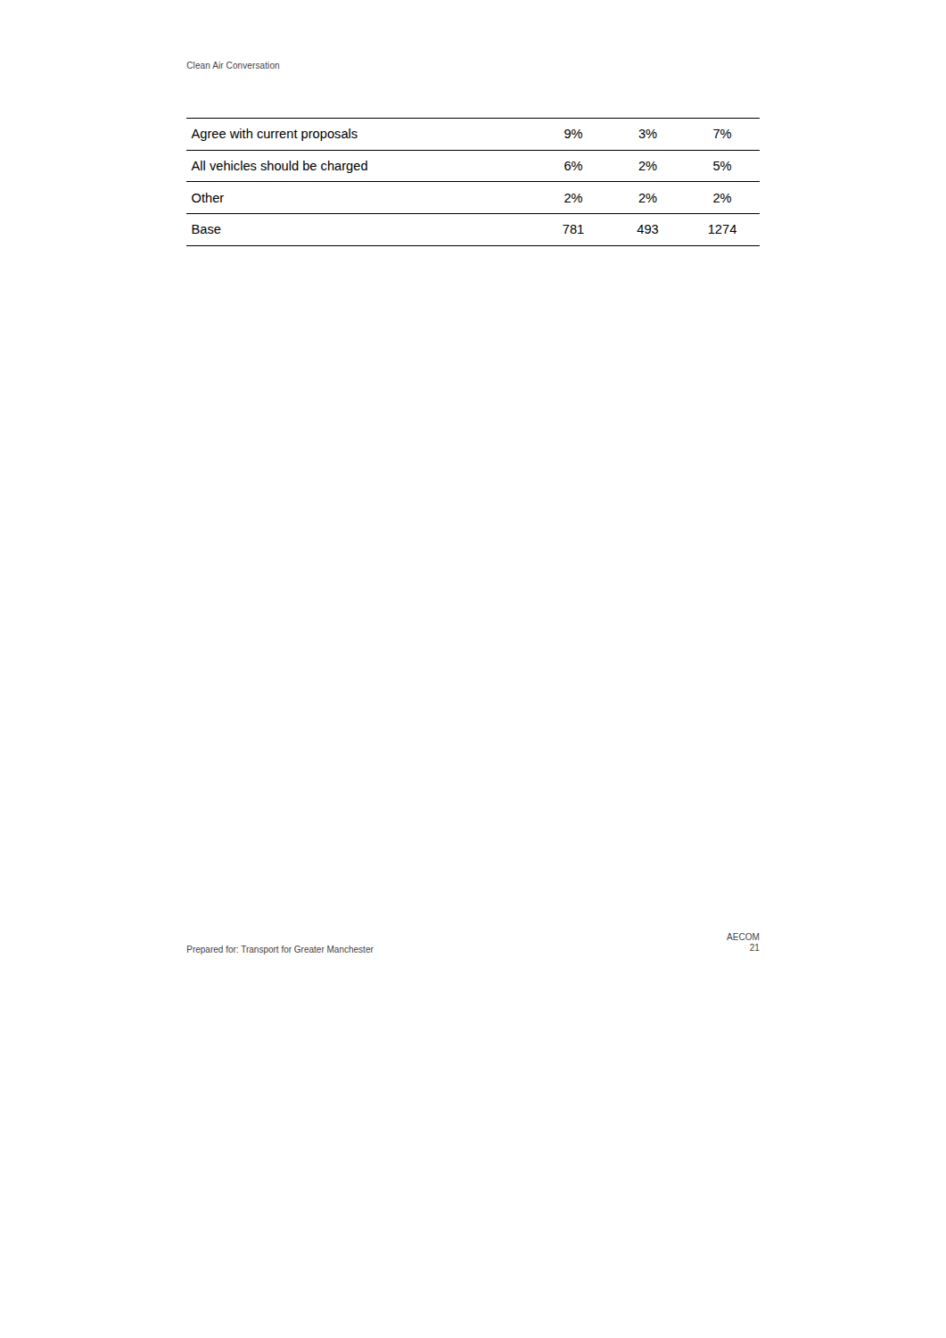Clean Air Conversation
| Agree with current proposals | 9% | 3% | 7% |
| All vehicles should be charged | 6% | 2% | 5% |
| Other | 2% | 2% | 2% |
| Base | 781 | 493 | 1274 |
Prepared for: Transport for Greater Manchester
AECOM
21